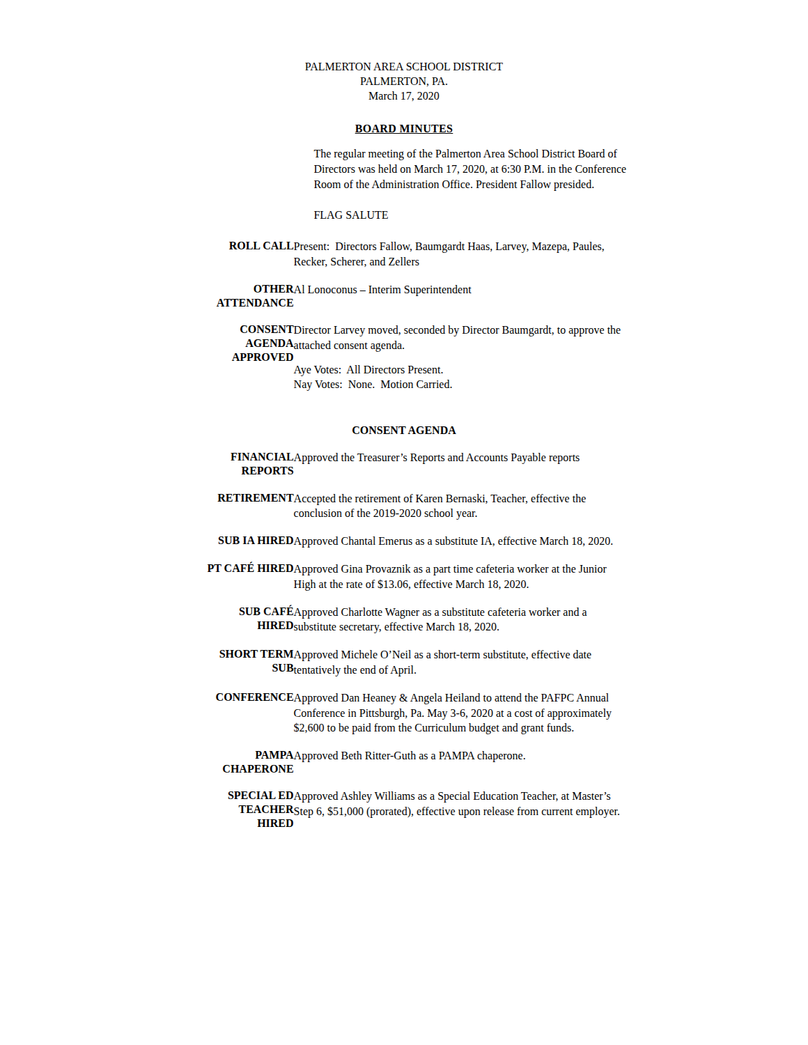PALMERTON AREA SCHOOL DISTRICT
PALMERTON, PA.
March 17, 2020
BOARD MINUTES
The regular meeting of the Palmerton Area School District Board of Directors was held on March 17, 2020, at 6:30 P.M. in the Conference Room of the Administration Office. President Fallow presided.
FLAG SALUTE
| ROLL CALL | Present: Directors Fallow, Baumgardt Haas, Larvey, Mazepa, Paules, Recker, Scherer, and Zellers |
| OTHER ATTENDANCE | Al Lonoconus – Interim Superintendent |
| CONSENT AGENDA APPROVED | Director Larvey moved, seconded by Director Baumgardt, to approve the attached consent agenda. Aye Votes: All Directors Present. Nay Votes: None. Motion Carried. |
CONSENT AGENDA
| FINANCIAL REPORTS | Approved the Treasurer’s Reports and Accounts Payable reports |
| RETIREMENT | Accepted the retirement of Karen Bernaski, Teacher, effective the conclusion of the 2019-2020 school year. |
| SUB IA HIRED | Approved Chantal Emerus as a substitute IA, effective March 18, 2020. |
| PT CAFÉ HIRED | Approved Gina Provaznik as a part time cafeteria worker at the Junior High at the rate of $13.06, effective March 18, 2020. |
| SUB CAFÉ HIRED | Approved Charlotte Wagner as a substitute cafeteria worker and a substitute secretary, effective March 18, 2020. |
| SHORT TERM SUB | Approved Michele O’Neil as a short-term substitute, effective date tentatively the end of April. |
| CONFERENCE | Approved Dan Heaney & Angela Heiland to attend the PAFPC Annual Conference in Pittsburgh, Pa. May 3-6, 2020 at a cost of approximately $2,600 to be paid from the Curriculum budget and grant funds. |
| PAMPA CHAPERONE | Approved Beth Ritter-Guth as a PAMPA chaperone. |
| SPECIAL ED TEACHER HIRED | Approved Ashley Williams as a Special Education Teacher, at Master’s Step 6, $51,000 (prorated), effective upon release from current employer. |